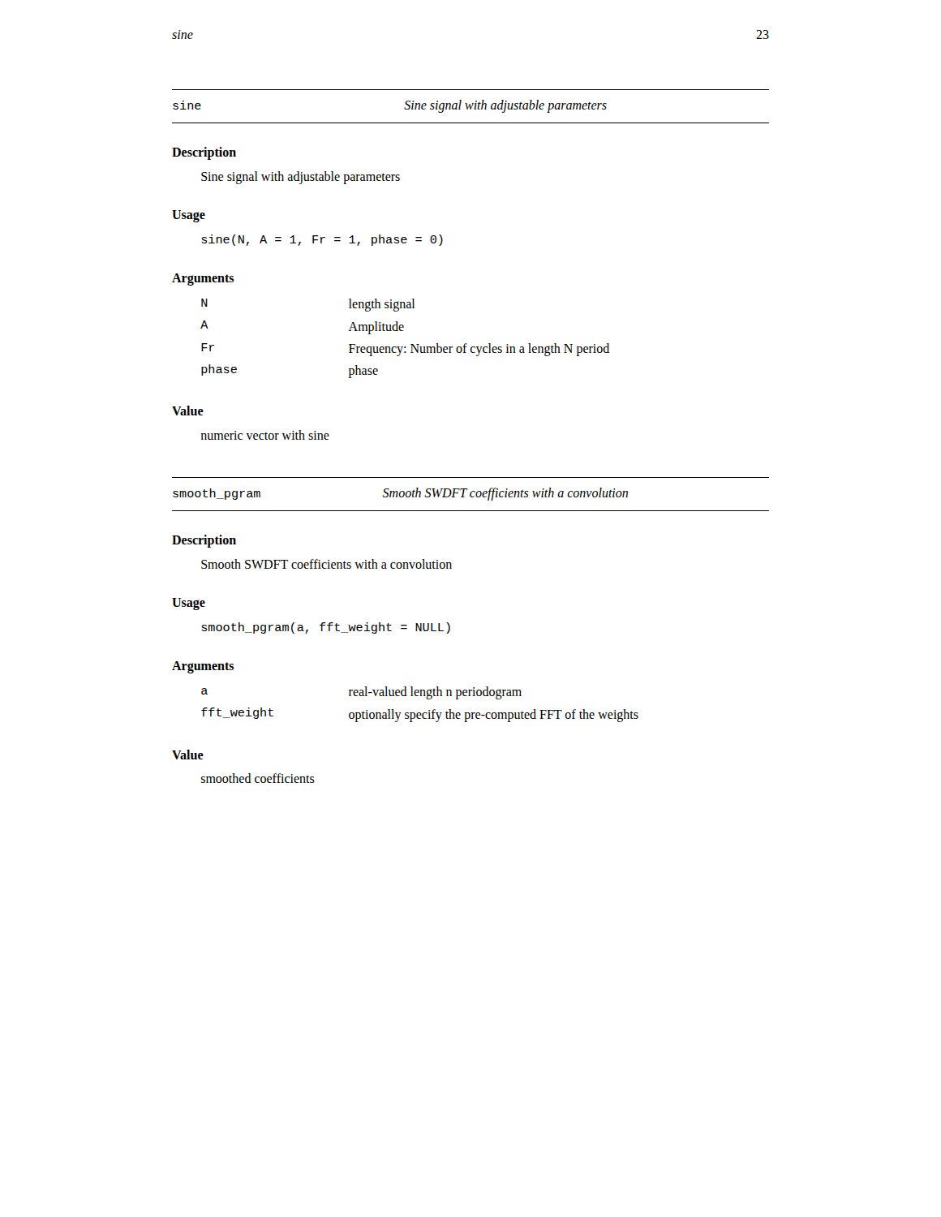sine 23
sine Sine signal with adjustable parameters
Description
Sine signal with adjustable parameters
Usage
sine(N, A = 1, Fr = 1, phase = 0)
Arguments
| N | length signal |
| A | Amplitude |
| Fr | Frequency: Number of cycles in a length N period |
| phase | phase |
Value
numeric vector with sine
smooth_pgram Smooth SWDFT coefficients with a convolution
Description
Smooth SWDFT coefficients with a convolution
Usage
smooth_pgram(a, fft_weight = NULL)
Arguments
| a | real-valued length n periodogram |
| fft_weight | optionally specify the pre-computed FFT of the weights |
Value
smoothed coefficients